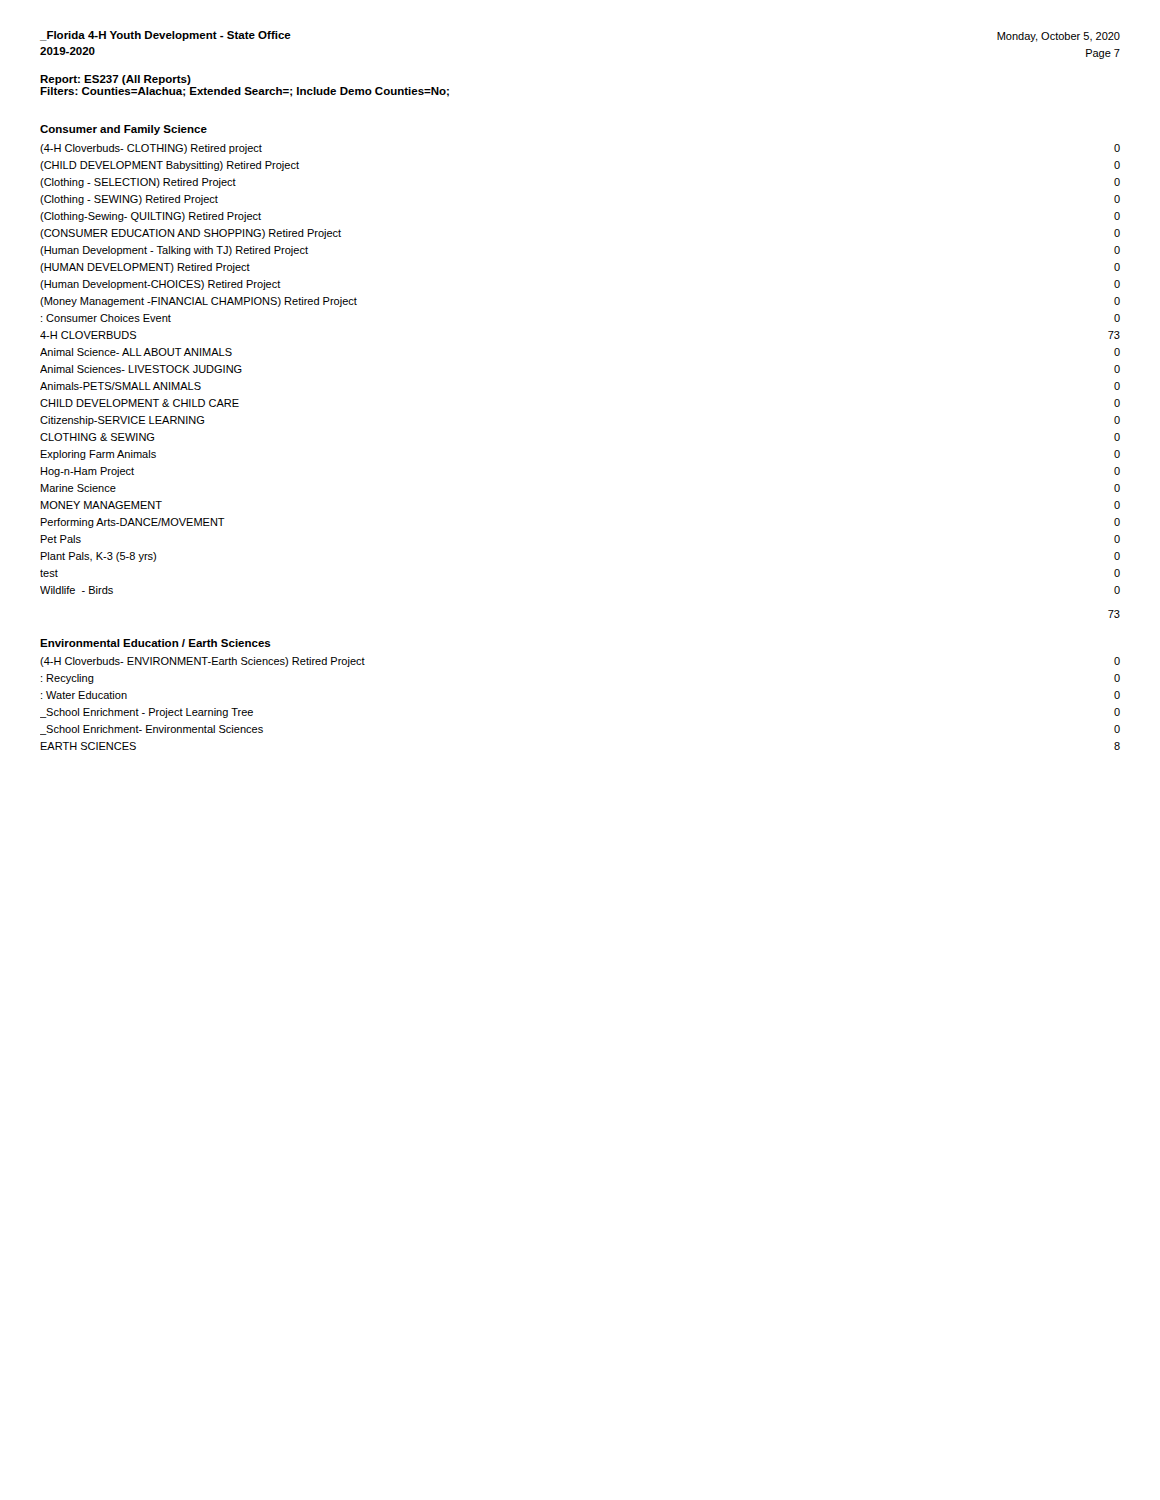_Florida 4-H Youth Development - State Office
2019-2020
Monday, October 5, 2020
Page 7
Report: ES237 (All Reports)
Filters: Counties=Alachua; Extended Search=; Include Demo Counties=No;
Consumer and Family Science
| (4-H Cloverbuds- CLOTHING) Retired project | 0 |
| (CHILD DEVELOPMENT Babysitting) Retired Project | 0 |
| (Clothing - SELECTION) Retired Project | 0 |
| (Clothing - SEWING) Retired Project | 0 |
| (Clothing-Sewing- QUILTING) Retired Project | 0 |
| (CONSUMER EDUCATION AND SHOPPING) Retired Project | 0 |
| (Human Development - Talking with TJ) Retired Project | 0 |
| (HUMAN DEVELOPMENT) Retired Project | 0 |
| (Human Development-CHOICES) Retired Project | 0 |
| (Money Management -FINANCIAL CHAMPIONS) Retired Project | 0 |
| : Consumer Choices Event | 0 |
| 4-H CLOVERBUDS | 73 |
| Animal Science- ALL ABOUT ANIMALS | 0 |
| Animal Sciences- LIVESTOCK JUDGING | 0 |
| Animals-PETS/SMALL ANIMALS | 0 |
| CHILD DEVELOPMENT & CHILD CARE | 0 |
| Citizenship-SERVICE LEARNING | 0 |
| CLOTHING & SEWING | 0 |
| Exploring Farm Animals | 0 |
| Hog-n-Ham Project | 0 |
| Marine Science | 0 |
| MONEY MANAGEMENT | 0 |
| Performing Arts-DANCE/MOVEMENT | 0 |
| Pet Pals | 0 |
| Plant Pals, K-3 (5-8 yrs) | 0 |
| test | 0 |
| Wildlife - Birds | 0 |
| | 73 |
Environmental Education / Earth Sciences
| (4-H Cloverbuds- ENVIRONMENT-Earth Sciences) Retired Project | 0 |
| : Recycling | 0 |
| : Water Education | 0 |
| _School Enrichment - Project Learning Tree | 0 |
| _School Enrichment- Environmental Sciences | 0 |
| EARTH SCIENCES | 8 |